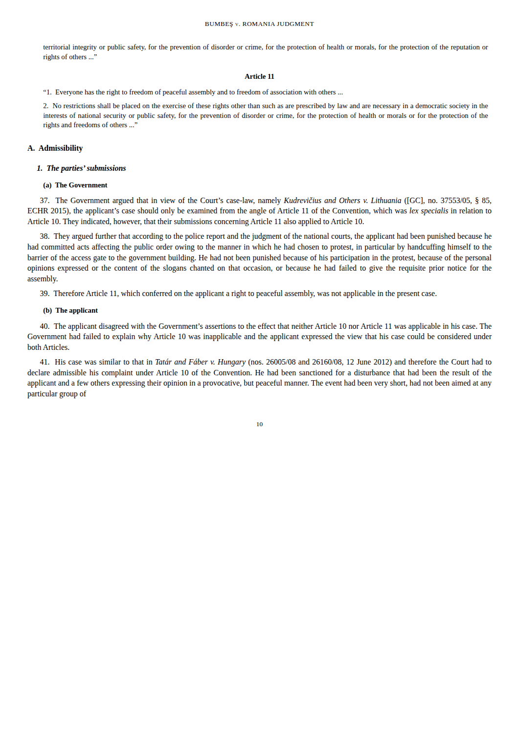BUMBEŞ v. ROMANIA JUDGMENT
territorial integrity or public safety, for the prevention of disorder or crime, for the protection of health or morals, for the protection of the reputation or rights of others ...”
Article 11
“1. Everyone has the right to freedom of peaceful assembly and to freedom of association with others ...
2. No restrictions shall be placed on the exercise of these rights other than such as are prescribed by law and are necessary in a democratic society in the interests of national security or public safety, for the prevention of disorder or crime, for the protection of health or morals or for the protection of the rights and freedoms of others ...”
A. Admissibility
1. The parties’ submissions
(a) The Government
37. The Government argued that in view of the Court’s case-law, namely Kudrevičius and Others v. Lithuania ([GC], no. 37553/05, § 85, ECHR 2015), the applicant’s case should only be examined from the angle of Article 11 of the Convention, which was lex specialis in relation to Article 10. They indicated, however, that their submissions concerning Article 11 also applied to Article 10.
38. They argued further that according to the police report and the judgment of the national courts, the applicant had been punished because he had committed acts affecting the public order owing to the manner in which he had chosen to protest, in particular by handcuffing himself to the barrier of the access gate to the government building. He had not been punished because of his participation in the protest, because of the personal opinions expressed or the content of the slogans chanted on that occasion, or because he had failed to give the requisite prior notice for the assembly.
39. Therefore Article 11, which conferred on the applicant a right to peaceful assembly, was not applicable in the present case.
(b) The applicant
40. The applicant disagreed with the Government’s assertions to the effect that neither Article 10 nor Article 11 was applicable in his case. The Government had failed to explain why Article 10 was inapplicable and the applicant expressed the view that his case could be considered under both Articles.
41. His case was similar to that in Tatár and Fáber v. Hungary (nos. 26005/08 and 26160/08, 12 June 2012) and therefore the Court had to declare admissible his complaint under Article 10 of the Convention. He had been sanctioned for a disturbance that had been the result of the applicant and a few others expressing their opinion in a provocative, but peaceful manner. The event had been very short, had not been aimed at any particular group of
10